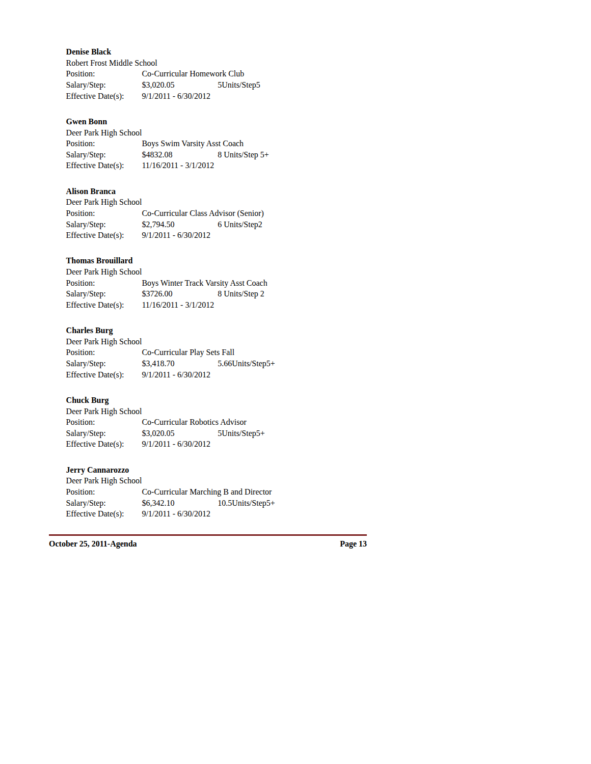Denise Black
Robert Frost Middle School
Position: Co-Curricular Homework Club
Salary/Step:$3,020.055Units/Step5
Effective Date(s): 9/1/2011 - 6/30/2012
Gwen Bonn
Deer Park High School
Position: Boys Swim Varsity Asst Coach
Salary/Step:$4832.088 Units/Step 5+
Effective Date(s): 11/16/2011 - 3/1/2012
Alison Branca
Deer Park High School
Position: Co-Curricular Class Advisor (Senior)
Salary/Step:$2,794.506 Units/Step2
Effective Date(s): 9/1/2011 - 6/30/2012
Thomas Brouillard
Deer Park High School
Position: Boys Winter Track Varsity Asst Coach
Salary/Step:$3726.008 Units/Step 2
Effective Date(s): 11/16/2011 - 3/1/2012
Charles Burg
Deer Park High School
Position: Co-Curricular Play Sets Fall
Salary/Step:$3,418.705.66Units/Step5+
Effective Date(s): 9/1/2011 - 6/30/2012
Chuck Burg
Deer Park High School
Position: Co-Curricular Robotics Advisor
Salary/Step:$3,020.055Units/Step5+
Effective Date(s): 9/1/2011 - 6/30/2012
Jerry Cannarozzo
Deer Park High School
Position: Co-Curricular Marching B and Director
Salary/Step:$6,342.1010.5Units/Step5+
Effective Date(s): 9/1/2011 - 6/30/2012
October 25, 2011-Agenda Page 13